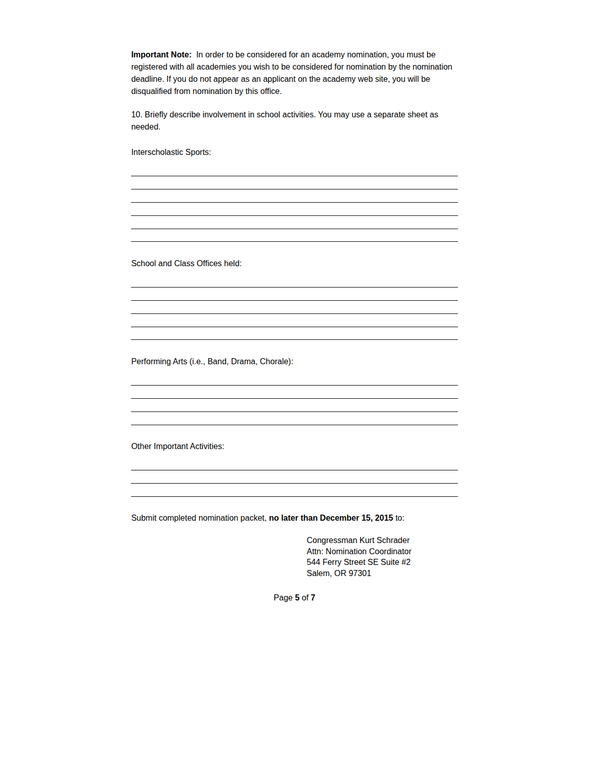Important Note: In order to be considered for an academy nomination, you must be registered with all academies you wish to be considered for nomination by the nomination deadline. If you do not appear as an applicant on the academy web site, you will be disqualified from nomination by this office.
10. Briefly describe involvement in school activities. You may use a separate sheet as needed.
Interscholastic Sports:
School and Class Offices held:
Performing Arts (i.e., Band, Drama, Chorale):
Other Important Activities:
Submit completed nomination packet, no later than December 15, 2015 to:
Congressman Kurt Schrader
Attn: Nomination Coordinator
544 Ferry Street SE Suite #2
Salem, OR 97301
Page 5 of 7